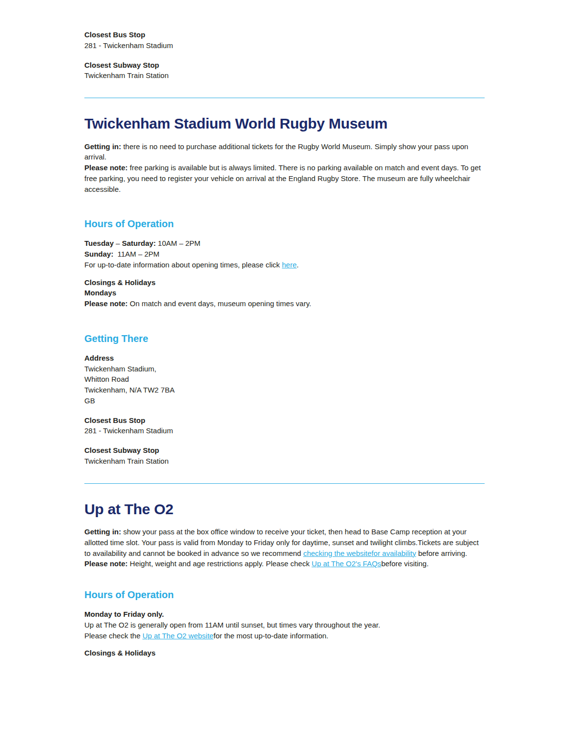Closest Bus Stop
281 - Twickenham Stadium
Closest Subway Stop
Twickenham Train Station
Twickenham Stadium World Rugby Museum
Getting in: there is no need to purchase additional tickets for the Rugby World Museum. Simply show your pass upon arrival.
Please note: free parking is available but is always limited. There is no parking available on match and event days. To get free parking, you need to register your vehicle on arrival at the England Rugby Store. The museum are fully wheelchair accessible.
Hours of Operation
Tuesday – Saturday: 10AM – 2PM
Sunday: 11AM – 2PM
For up-to-date information about opening times, please click here.
Closings & Holidays
Mondays
Please note: On match and event days, museum opening times vary.
Getting There
Address
Twickenham Stadium,
Whitton Road
Twickenham, N/A TW2 7BA
GB
Closest Bus Stop
281 - Twickenham Stadium
Closest Subway Stop
Twickenham Train Station
Up at The O2
Getting in: show your pass at the box office window to receive your ticket, then head to Base Camp reception at your allotted time slot. Your pass is valid from Monday to Friday only for daytime, sunset and twilight climbs.Tickets are subject to availability and cannot be booked in advance so we recommend checking the websitefor availability before arriving.
Please note: Height, weight and age restrictions apply. Please check Up at The O2's FAQsbefore visiting.
Hours of Operation
Monday to Friday only.
Up at The O2 is generally open from 11AM until sunset, but times vary throughout the year.
Please check the Up at The O2 websitefor the most up-to-date information.
Closings & Holidays